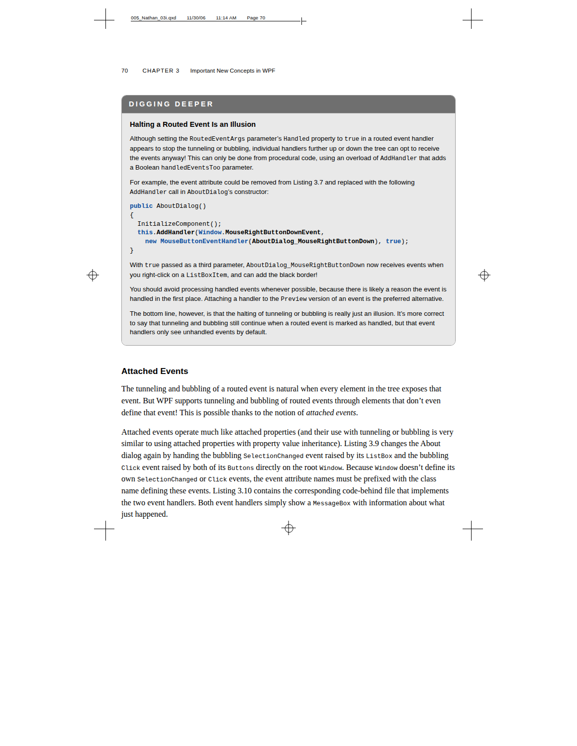005_Nathan_03i.qxd 11/30/06 11:14 AM Page 70
70 CHAPTER 3 Important New Concepts in WPF
DIGGING DEEPER
Halting a Routed Event Is an Illusion
Although setting the RoutedEventArgs parameter’s Handled property to true in a routed event handler appears to stop the tunneling or bubbling, individual handlers further up or down the tree can opt to receive the events anyway! This can only be done from procedural code, using an overload of AddHandler that adds a Boolean handledEventsToo parameter.
For example, the event attribute could be removed from Listing 3.7 and replaced with the following AddHandler call in AboutDialog’s constructor:
public AboutDialog()
{
  InitializeComponent();
  this.AddHandler(Window.MouseRightButtonDownEvent,
    new MouseButtonEventHandler(AboutDialog_MouseRightButtonDown), true);
}
With true passed as a third parameter, AboutDialog_MouseRightButtonDown now receives events when you right-click on a ListBoxItem, and can add the black border!
You should avoid processing handled events whenever possible, because there is likely a reason the event is handled in the first place. Attaching a handler to the Preview version of an event is the preferred alternative.
The bottom line, however, is that the halting of tunneling or bubbling is really just an illusion. It’s more correct to say that tunneling and bubbling still continue when a routed event is marked as handled, but that event handlers only see unhandled events by default.
Attached Events
The tunneling and bubbling of a routed event is natural when every element in the tree exposes that event. But WPF supports tunneling and bubbling of routed events through elements that don’t even define that event! This is possible thanks to the notion of attached events.
Attached events operate much like attached properties (and their use with tunneling or bubbling is very similar to using attached properties with property value inheritance). Listing 3.9 changes the About dialog again by handing the bubbling SelectionChanged event raised by its ListBox and the bubbling Click event raised by both of its Buttons directly on the root Window. Because Window doesn’t define its own SelectionChanged or Click events, the event attribute names must be prefixed with the class name defining these events. Listing 3.10 contains the corresponding code-behind file that implements the two event handlers. Both event handlers simply show a MessageBox with information about what just happened.